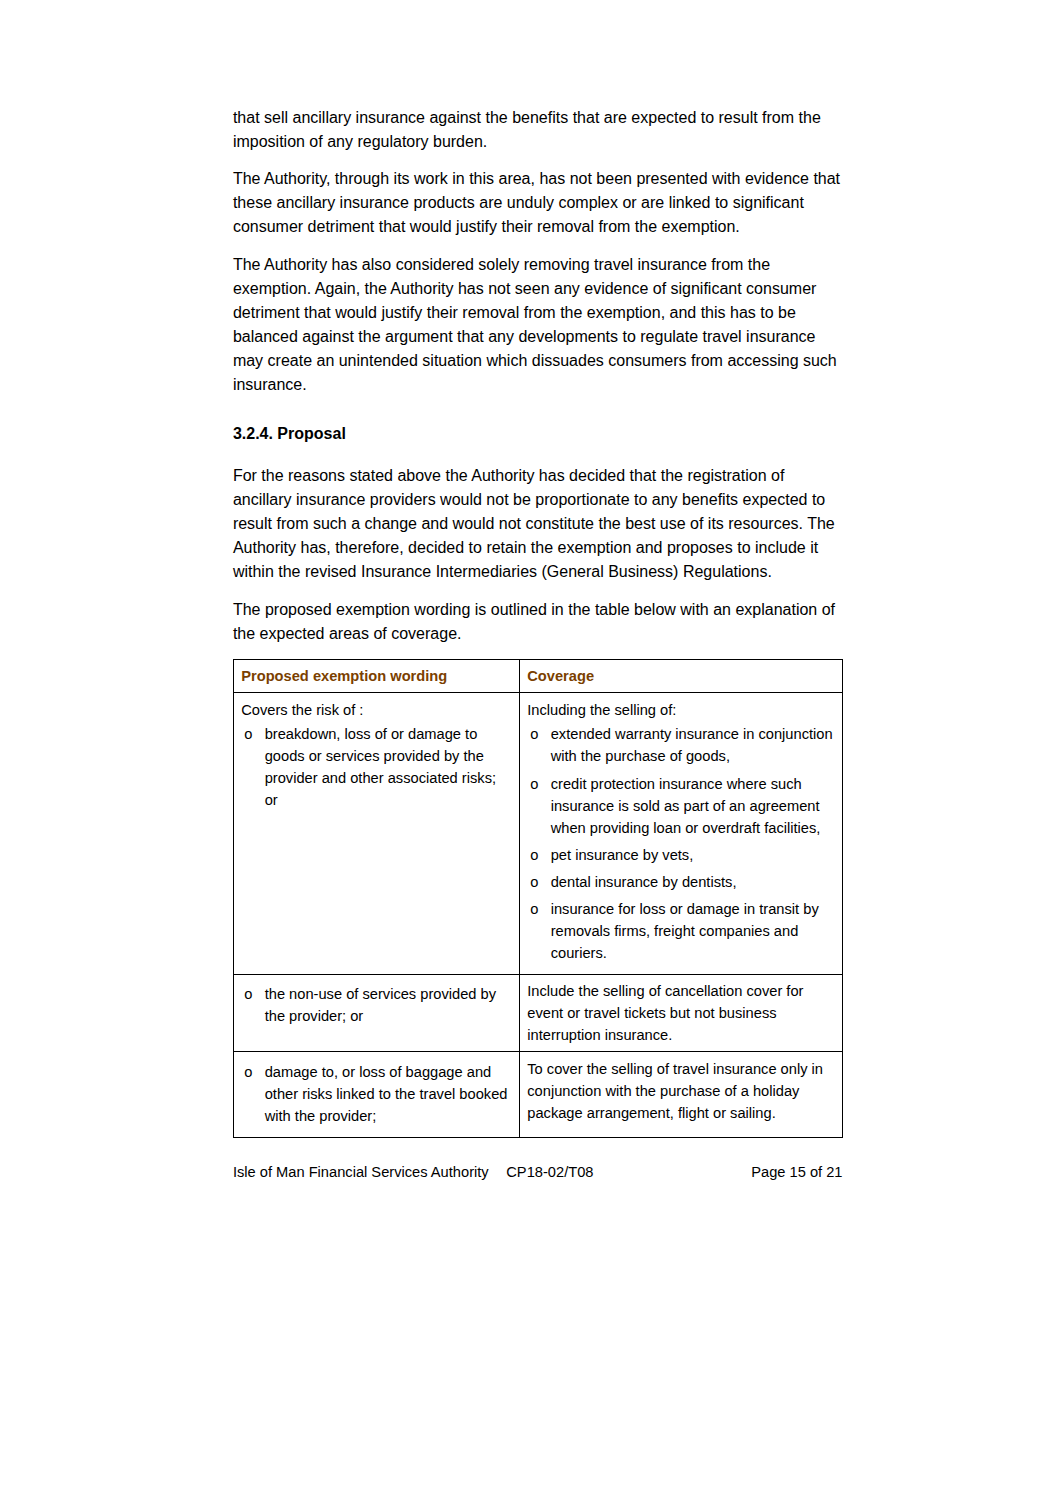that sell ancillary insurance against the benefits that are expected to result from the imposition of any regulatory burden.
The Authority, through its work in this area, has not been presented with evidence that these ancillary insurance products are unduly complex or are linked to significant consumer detriment that would justify their removal from the exemption.
The Authority has also considered solely removing travel insurance from the exemption. Again, the Authority has not seen any evidence of significant consumer detriment that would justify their removal from the exemption, and this has to be balanced against the argument that any developments to regulate travel insurance may create an unintended situation which dissuades consumers from accessing such insurance.
3.2.4. Proposal
For the reasons stated above the Authority has decided that the registration of ancillary insurance providers would not be proportionate to any benefits expected to result from such a change and would not constitute the best use of its resources. The Authority has, therefore, decided to retain the exemption and proposes to include it within the revised Insurance Intermediaries (General Business) Regulations.
The proposed exemption wording is outlined in the table below with an explanation of the expected areas of coverage.
| Proposed exemption wording | Coverage |
| --- | --- |
| Covers the risk of : breakdown, loss of or damage to goods or services provided by the provider and other associated risks; or | Including the selling of: extended warranty insurance in conjunction with the purchase of goods, credit protection insurance where such insurance is sold as part of an agreement when providing loan or overdraft facilities, pet insurance by vets, dental insurance by dentists, insurance for loss or damage in transit by removals firms, freight companies and couriers. |
| the non-use of services provided by the provider; or | Include the selling of cancellation cover for event or travel tickets but not business interruption insurance. |
| damage to, or loss of baggage and other risks linked to the travel booked with the provider; | To cover the selling of travel insurance only in conjunction with the purchase of a holiday package arrangement, flight or sailing. |
Isle of Man Financial Services Authority CP18-02/T08 Page 15 of 21